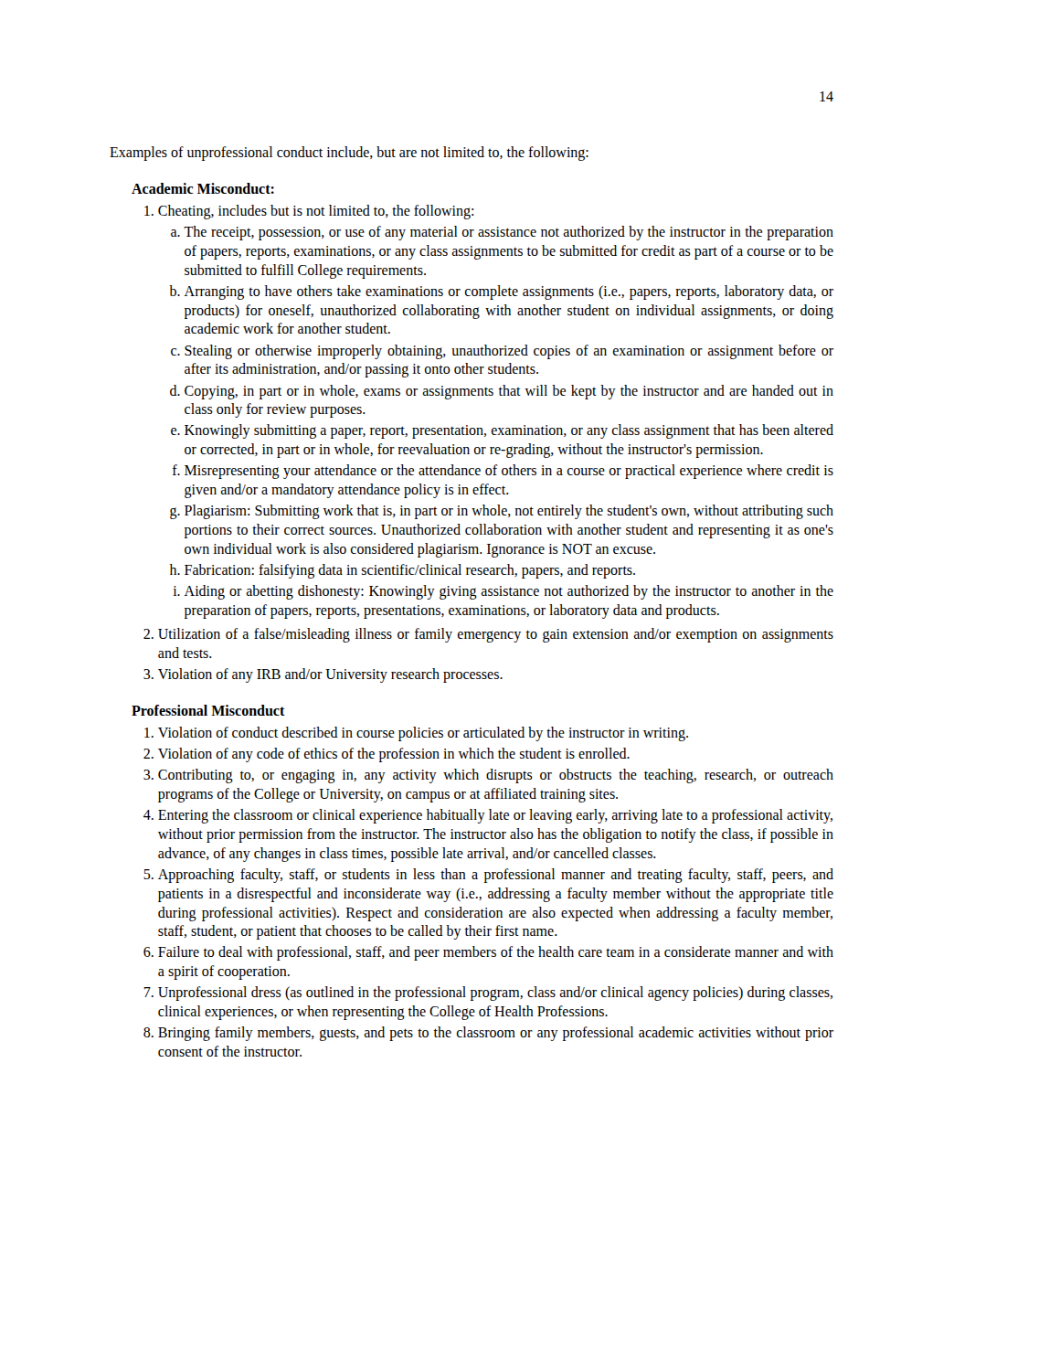14
Examples of unprofessional conduct include, but are not limited to, the following:
Academic Misconduct:
Cheating, includes but is not limited to, the following:
The receipt, possession, or use of any material or assistance not authorized by the instructor in the preparation of papers, reports, examinations, or any class assignments to be submitted for credit as part of a course or to be submitted to fulfill College requirements.
Arranging to have others take examinations or complete assignments (i.e., papers, reports, laboratory data, or products) for oneself, unauthorized collaborating with another student on individual assignments, or doing academic work for another student.
Stealing or otherwise improperly obtaining, unauthorized copies of an examination or assignment before or after its administration, and/or passing it onto other students.
Copying, in part or in whole, exams or assignments that will be kept by the instructor and are handed out in class only for review purposes.
Knowingly submitting a paper, report, presentation, examination, or any class assignment that has been altered or corrected, in part or in whole, for reevaluation or re-grading, without the instructor's permission.
Misrepresenting your attendance or the attendance of others in a course or practical experience where credit is given and/or a mandatory attendance policy is in effect.
Plagiarism: Submitting work that is, in part or in whole, not entirely the student's own, without attributing such portions to their correct sources. Unauthorized collaboration with another student and representing it as one's own individual work is also considered plagiarism. Ignorance is NOT an excuse.
Fabrication: falsifying data in scientific/clinical research, papers, and reports.
Aiding or abetting dishonesty: Knowingly giving assistance not authorized by the instructor to another in the preparation of papers, reports, presentations, examinations, or laboratory data and products.
Utilization of a false/misleading illness or family emergency to gain extension and/or exemption on assignments and tests.
Violation of any IRB and/or University research processes.
Professional Misconduct
Violation of conduct described in course policies or articulated by the instructor in writing.
Violation of any code of ethics of the profession in which the student is enrolled.
Contributing to, or engaging in, any activity which disrupts or obstructs the teaching, research, or outreach programs of the College or University, on campus or at affiliated training sites.
Entering the classroom or clinical experience habitually late or leaving early, arriving late to a professional activity, without prior permission from the instructor. The instructor also has the obligation to notify the class, if possible in advance, of any changes in class times, possible late arrival, and/or cancelled classes.
Approaching faculty, staff, or students in less than a professional manner and treating faculty, staff, peers, and patients in a disrespectful and inconsiderate way (i.e., addressing a faculty member without the appropriate title during professional activities). Respect and consideration are also expected when addressing a faculty member, staff, student, or patient that chooses to be called by their first name.
Failure to deal with professional, staff, and peer members of the health care team in a considerate manner and with a spirit of cooperation.
Unprofessional dress (as outlined in the professional program, class and/or clinical agency policies) during classes, clinical experiences, or when representing the College of Health Professions.
Bringing family members, guests, and pets to the classroom or any professional academic activities without prior consent of the instructor.